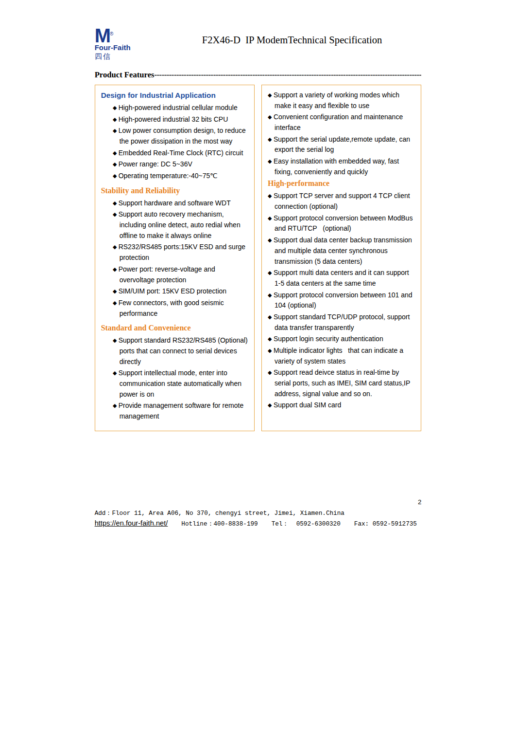M®
Four-Faith
四信
F2X46-D IP ModemTechnical Specification
Product Features-------------------------------------------------------------------------------------------------------------------------------------
Design for Industrial Application
High-powered industrial cellular module
High-powered industrial 32 bits CPU
Low power consumption design, to reduce the power dissipation in the most way
Embedded Real-Time Clock (RTC) circuit
Power range: DC 5~36V
Operating temperature:-40~75℃
Stability and Reliability
Support hardware and software WDT
Support auto recovery mechanism, including online detect, auto redial when offline to make it always online
RS232/RS485 ports:15KV ESD and surge protection
Power port: reverse-voltage and overvoltage protection
SIM/UIM port: 15KV ESD protection
Few connectors, with good seismic performance
Standard and Convenience
Support standard RS232/RS485 (Optional) ports that can connect to serial devices directly
Support intellectual mode, enter into communication state automatically when power is on
Provide management software for remote management
Support a variety of working modes which make it easy and flexible to use
Convenient configuration and maintenance interface
Support the serial update,remote update, can export the serial log
Easy installation with embedded way, fast fixing, conveniently and quickly
High-performance
Support TCP server and support 4 TCP client connection (optional)
Support protocol conversion between ModBus and RTU/TCP (optional)
Support dual data center backup transmission and multiple data center synchronous transmission (5 data centers)
Support multi data centers and it can support 1-5 data centers at the same time
Support protocol conversion between 101 and 104 (optional)
Support standard TCP/UDP protocol, support data transfer transparently
Support login security authentication
Multiple indicator lights that can indicate a variety of system states
Support read deivce status in real-time by serial ports, such as IMEI, SIM card status,IP address, signal value and so on.
Support dual SIM card
2
Add：Floor 11, Area A06, No 370, chengyi street, Jimei, Xiamen.China
https://en.four-faith.net/ Hotline：400-8838-199 Tel： 0592-6300320 Fax: 0592-5912735